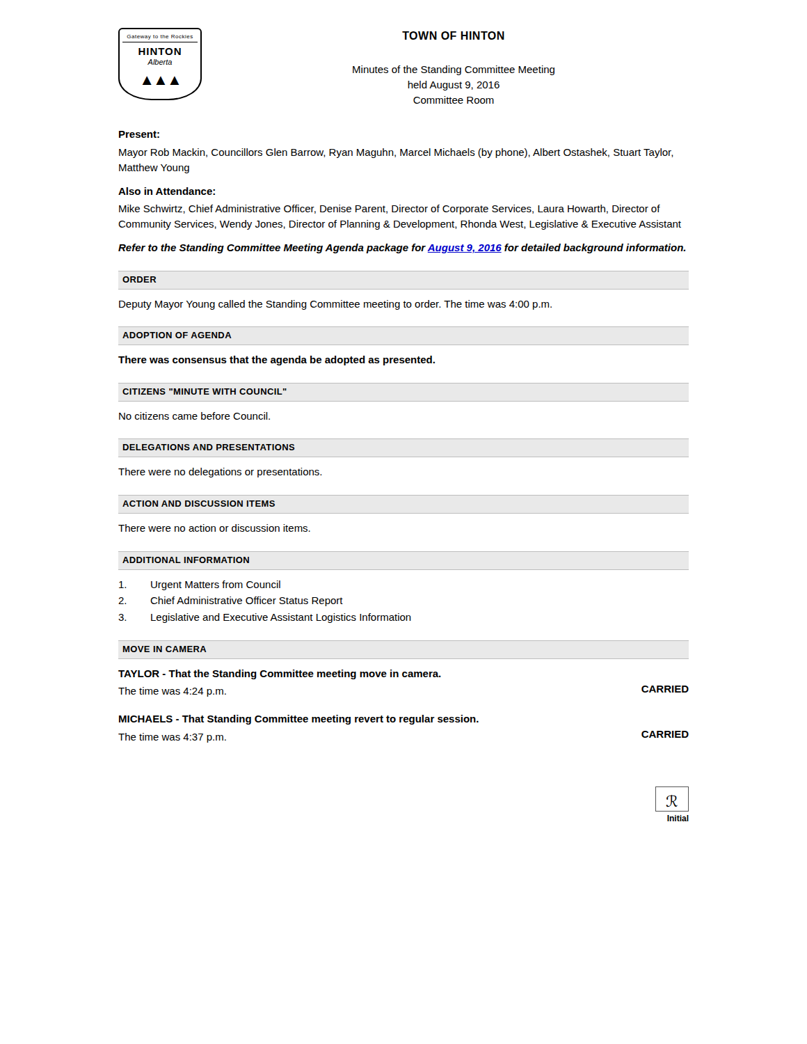Gateway to the Rockies
HINTON
Alberta
▲▲▲
TOWN OF HINTON
Minutes of the Standing Committee Meeting
held August 9, 2016
Committee Room
Present:
Mayor Rob Mackin, Councillors Glen Barrow, Ryan Maguhn, Marcel Michaels (by phone), Albert Ostashek, Stuart Taylor, Matthew Young
Also in Attendance:
Mike Schwirtz, Chief Administrative Officer, Denise Parent, Director of Corporate Services, Laura Howarth, Director of Community Services, Wendy Jones, Director of Planning & Development, Rhonda West, Legislative & Executive Assistant
Refer to the Standing Committee Meeting Agenda package for August 9, 2016 for detailed background information.
Order
Deputy Mayor Young called the Standing Committee meeting to order. The time was 4:00 p.m.
Adoption of Agenda
There was consensus that the agenda be adopted as presented.
Citizens "Minute with Council"
No citizens came before Council.
Delegations and Presentations
There were no delegations or presentations.
Action and Discussion Items
There were no action or discussion items.
Additional Information
1. Urgent Matters from Council
2. Chief Administrative Officer Status Report
3. Legislative and Executive Assistant Logistics Information
Move in Camera
TAYLOR - That the Standing Committee meeting move in camera.
CARRIED
The time was 4:24 p.m.
MICHAELS - That Standing Committee meeting revert to regular session.
CARRIED
The time was 4:37 p.m.
ℛ
Initial